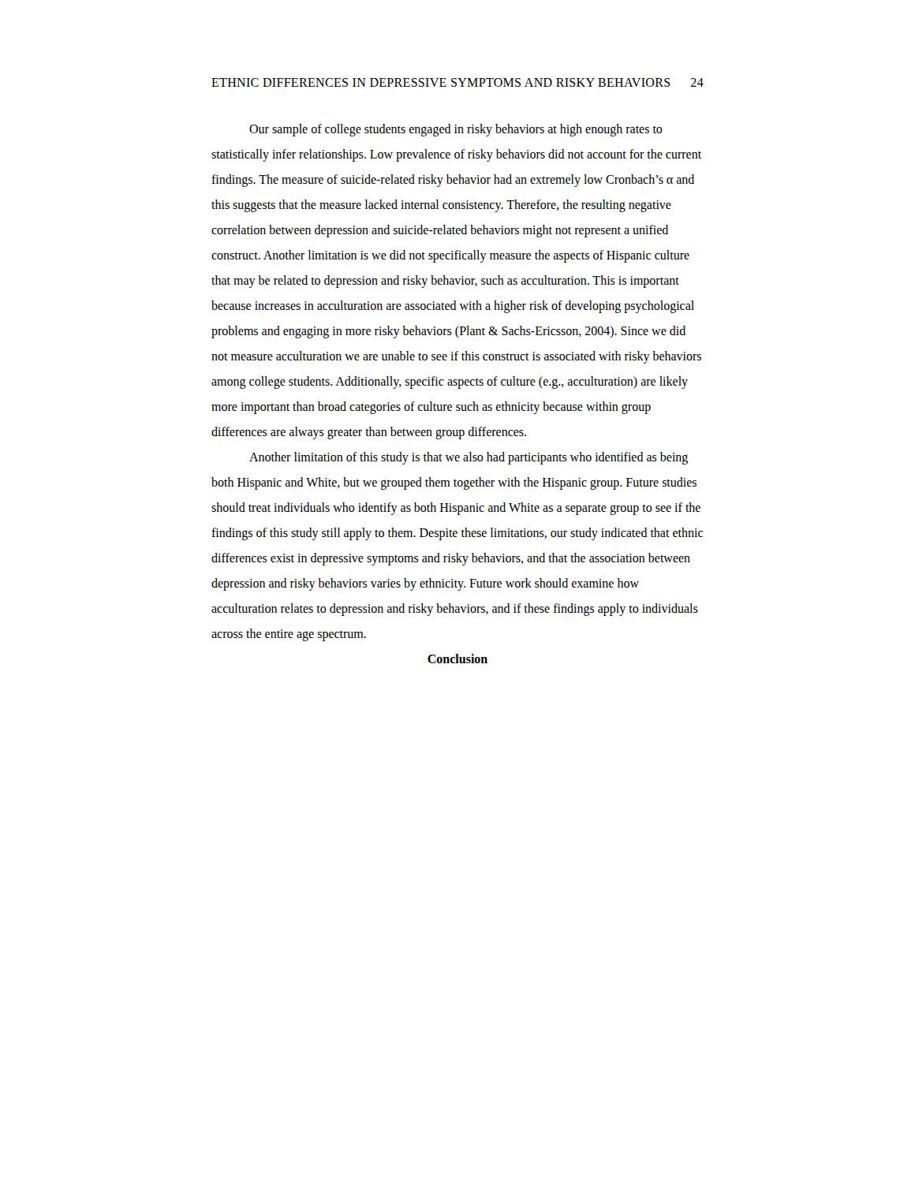Ethnic Differences in Depressive Symptoms and Risky Behaviors 24
Our sample of college students engaged in risky behaviors at high enough rates to statistically infer relationships. Low prevalence of risky behaviors did not account for the current findings. The measure of suicide-related risky behavior had an extremely low Cronbach’s α and this suggests that the measure lacked internal consistency. Therefore, the resulting negative correlation between depression and suicide-related behaviors might not represent a unified construct. Another limitation is we did not specifically measure the aspects of Hispanic culture that may be related to depression and risky behavior, such as acculturation. This is important because increases in acculturation are associated with a higher risk of developing psychological problems and engaging in more risky behaviors (Plant & Sachs-Ericsson, 2004). Since we did not measure acculturation we are unable to see if this construct is associated with risky behaviors among college students. Additionally, specific aspects of culture (e.g., acculturation) are likely more important than broad categories of culture such as ethnicity because within group differences are always greater than between group differences.
Another limitation of this study is that we also had participants who identified as being both Hispanic and White, but we grouped them together with the Hispanic group. Future studies should treat individuals who identify as both Hispanic and White as a separate group to see if the findings of this study still apply to them. Despite these limitations, our study indicated that ethnic differences exist in depressive symptoms and risky behaviors, and that the association between depression and risky behaviors varies by ethnicity. Future work should examine how acculturation relates to depression and risky behaviors, and if these findings apply to individuals across the entire age spectrum.
Conclusion